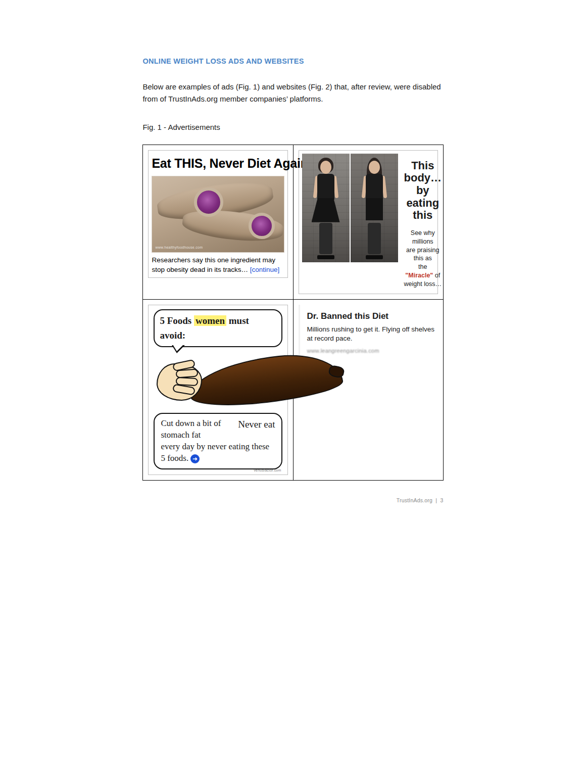Online Weight Loss Ads and Websites
Below are examples of ads (Fig. 1) and websites (Fig. 2) that, after review, were disabled from of TrustInAds.org member companies’ platforms.
Fig. 1 - Advertisements
| Eat THIS, Never Diet Again www.healthyfoodhouse.com Researchers say this one ingredient may stop obesity dead in its tracks… [continue] | This body… by eating this See why millions are praising this as the "Miracle" of weight loss… |
| 5 Foods women must avoid: Never eat Cut down a bit of stomach fat every day by never eating these 5 foods. ➜ venusfactor.com | Dr. Banned this Diet Millions rushing to get it. Flying off shelves at record pace. www.leangreengarcinia.com |
TrustInAds.org | 3